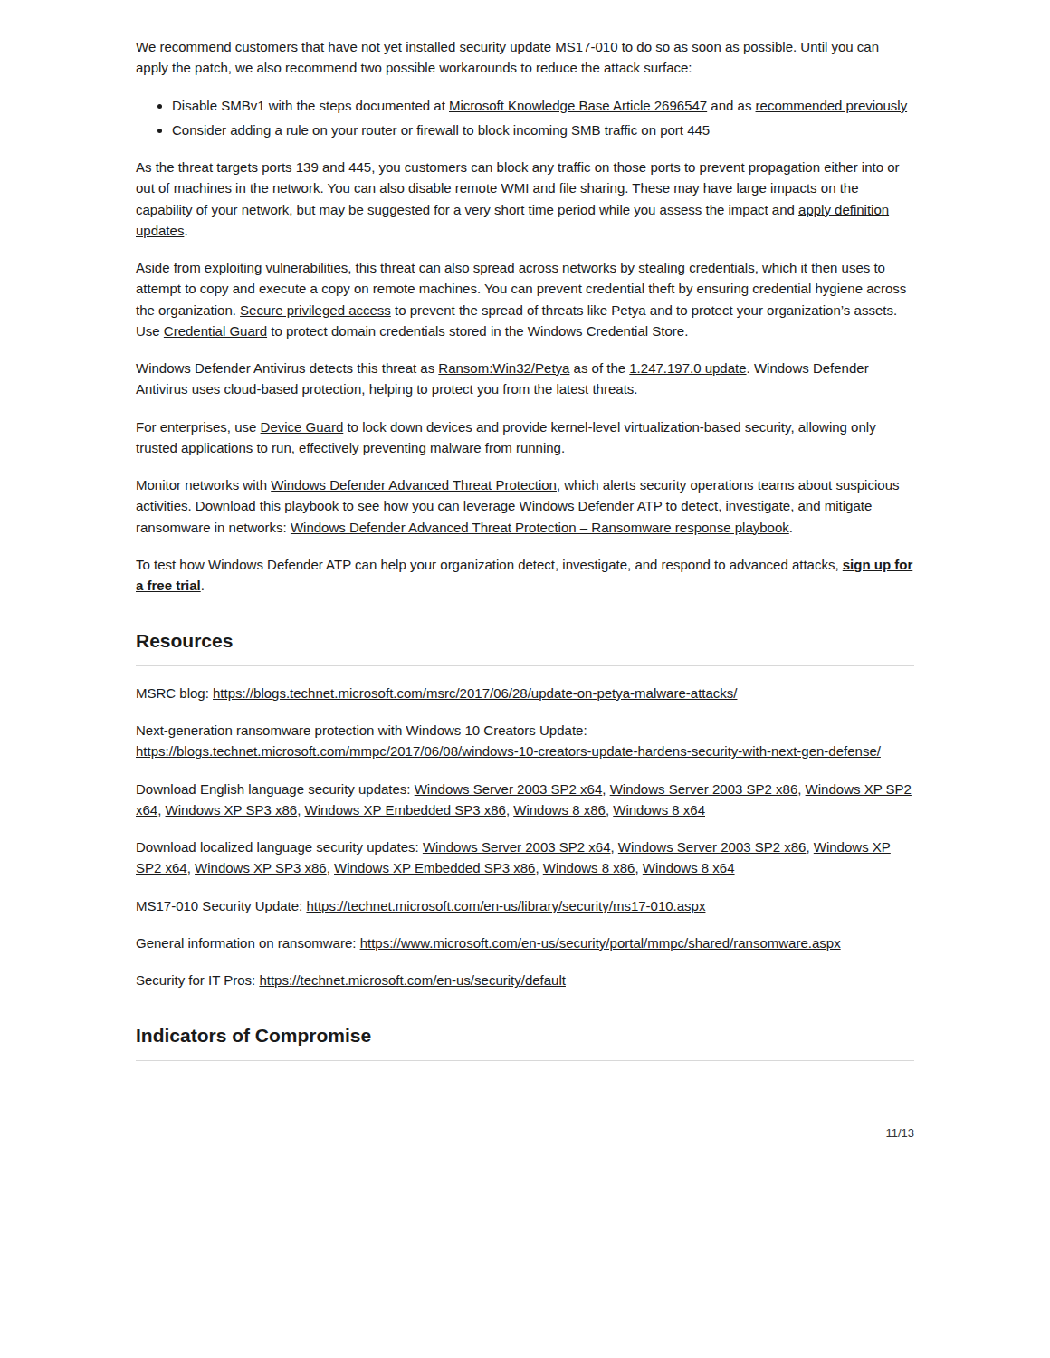We recommend customers that have not yet installed security update MS17-010 to do so as soon as possible. Until you can apply the patch, we also recommend two possible workarounds to reduce the attack surface:
Disable SMBv1 with the steps documented at Microsoft Knowledge Base Article 2696547 and as recommended previously
Consider adding a rule on your router or firewall to block incoming SMB traffic on port 445
As the threat targets ports 139 and 445, you customers can block any traffic on those ports to prevent propagation either into or out of machines in the network. You can also disable remote WMI and file sharing. These may have large impacts on the capability of your network, but may be suggested for a very short time period while you assess the impact and apply definition updates.
Aside from exploiting vulnerabilities, this threat can also spread across networks by stealing credentials, which it then uses to attempt to copy and execute a copy on remote machines. You can prevent credential theft by ensuring credential hygiene across the organization. Secure privileged access to prevent the spread of threats like Petya and to protect your organization’s assets. Use Credential Guard to protect domain credentials stored in the Windows Credential Store.
Windows Defender Antivirus detects this threat as Ransom:Win32/Petya as of the 1.247.197.0 update. Windows Defender Antivirus uses cloud-based protection, helping to protect you from the latest threats.
For enterprises, use Device Guard to lock down devices and provide kernel-level virtualization-based security, allowing only trusted applications to run, effectively preventing malware from running.
Monitor networks with Windows Defender Advanced Threat Protection, which alerts security operations teams about suspicious activities. Download this playbook to see how you can leverage Windows Defender ATP to detect, investigate, and mitigate ransomware in networks: Windows Defender Advanced Threat Protection – Ransomware response playbook.
To test how Windows Defender ATP can help your organization detect, investigate, and respond to advanced attacks, sign up for a free trial.
Resources
MSRC blog: https://blogs.technet.microsoft.com/msrc/2017/06/28/update-on-petya-malware-attacks/
Next-generation ransomware protection with Windows 10 Creators Update:
https://blogs.technet.microsoft.com/mmpc/2017/06/08/windows-10-creators-update-hardens-security-with-next-gen-defense/
Download English language security updates: Windows Server 2003 SP2 x64, Windows Server 2003 SP2 x86, Windows XP SP2 x64, Windows XP SP3 x86, Windows XP Embedded SP3 x86, Windows 8 x86, Windows 8 x64
Download localized language security updates: Windows Server 2003 SP2 x64, Windows Server 2003 SP2 x86, Windows XP SP2 x64, Windows XP SP3 x86, Windows XP Embedded SP3 x86, Windows 8 x86, Windows 8 x64
MS17-010 Security Update: https://technet.microsoft.com/en-us/library/security/ms17-010.aspx
General information on ransomware: https://www.microsoft.com/en-us/security/portal/mmpc/shared/ransomware.aspx
Security for IT Pros: https://technet.microsoft.com/en-us/security/default
Indicators of Compromise
11/13